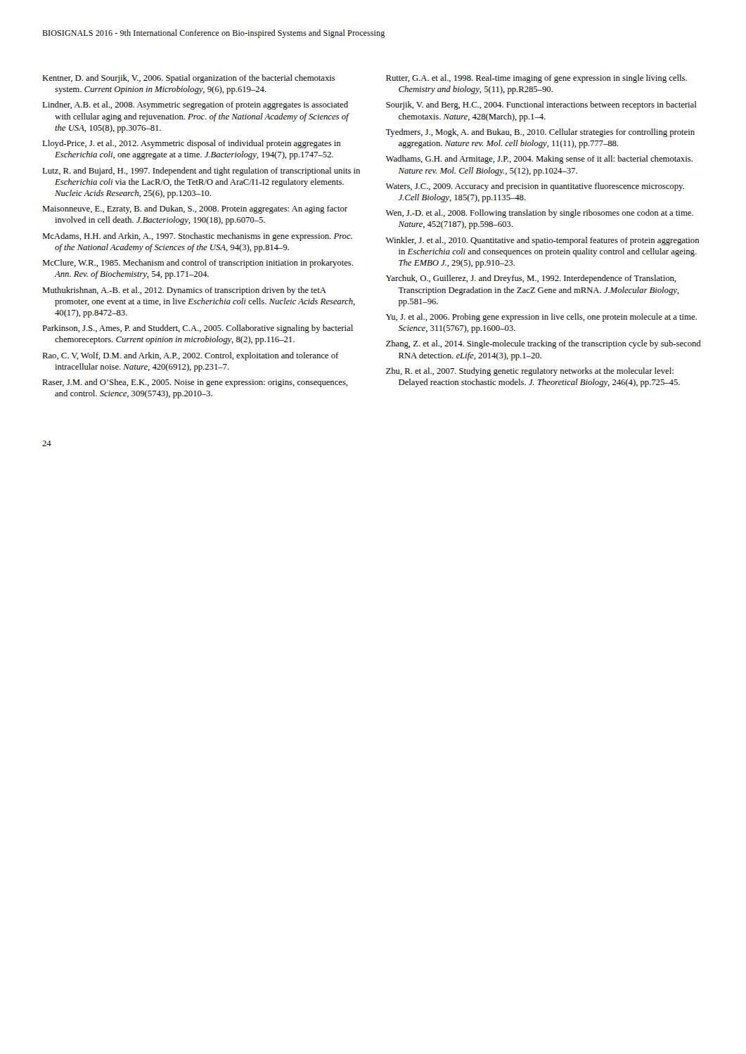BIOSIGNALS 2016 - 9th International Conference on Bio-inspired Systems and Signal Processing
Kentner, D. and Sourjik, V., 2006. Spatial organization of the bacterial chemotaxis system. Current Opinion in Microbiology, 9(6), pp.619–24.
Lindner, A.B. et al., 2008. Asymmetric segregation of protein aggregates is associated with cellular aging and rejuvenation. Proc. of the National Academy of Sciences of the USA, 105(8), pp.3076–81.
Lloyd-Price, J. et al., 2012. Asymmetric disposal of individual protein aggregates in Escherichia coli, one aggregate at a time. J.Bacteriology, 194(7), pp.1747–52.
Lutz, R. and Bujard, H., 1997. Independent and tight regulation of transcriptional units in Escherichia coli via the LacR/O, the TetR/O and AraC/I1-I2 regulatory elements. Nucleic Acids Research, 25(6), pp.1203–10.
Maisonneuve, E., Ezraty, B. and Dukan, S., 2008. Protein aggregates: An aging factor involved in cell death. J.Bacteriology, 190(18), pp.6070–5.
McAdams, H.H. and Arkin, A., 1997. Stochastic mechanisms in gene expression. Proc. of the National Academy of Sciences of the USA, 94(3), pp.814–9.
McClure, W.R., 1985. Mechanism and control of transcription initiation in prokaryotes. Ann. Rev. of Biochemistry, 54, pp.171–204.
Muthukrishnan, A.-B. et al., 2012. Dynamics of transcription driven by the tetA promoter, one event at a time, in live Escherichia coli cells. Nucleic Acids Research, 40(17), pp.8472–83.
Parkinson, J.S., Ames, P. and Studdert, C.A., 2005. Collaborative signaling by bacterial chemoreceptors. Current opinion in microbiology, 8(2), pp.116–21.
Rao, C. V, Wolf, D.M. and Arkin, A.P., 2002. Control, exploitation and tolerance of intracellular noise. Nature, 420(6912), pp.231–7.
Raser, J.M. and O’Shea, E.K., 2005. Noise in gene expression: origins, consequences, and control. Science, 309(5743), pp.2010–3.
Rutter, G.A. et al., 1998. Real-time imaging of gene expression in single living cells. Chemistry and biology, 5(11), pp.R285–90.
Sourjik, V. and Berg, H.C., 2004. Functional interactions between receptors in bacterial chemotaxis. Nature, 428(March), pp.1–4.
Tyedmers, J., Mogk, A. and Bukau, B., 2010. Cellular strategies for controlling protein aggregation. Nature rev. Mol. cell biology, 11(11), pp.777–88.
Wadhams, G.H. and Armitage, J.P., 2004. Making sense of it all: bacterial chemotaxis. Nature rev. Mol. Cell Biology., 5(12), pp.1024–37.
Waters, J.C., 2009. Accuracy and precision in quantitative fluorescence microscopy. J.Cell Biology, 185(7), pp.1135–48.
Wen, J.-D. et al., 2008. Following translation by single ribosomes one codon at a time. Nature, 452(7187), pp.598–603.
Winkler, J. et al., 2010. Quantitative and spatio-temporal features of protein aggregation in Escherichia coli and consequences on protein quality control and cellular ageing. The EMBO J., 29(5), pp.910–23.
Yarchuk, O., Guillerez, J. and Dreyfus, M., 1992. Interdependence of Translation, Transcription Degradation in the ZacZ Gene and mRNA. J.Molecular Biology, pp.581–96.
Yu, J. et al., 2006. Probing gene expression in live cells, one protein molecule at a time. Science, 311(5767), pp.1600–03.
Zhang, Z. et al., 2014. Single-molecule tracking of the transcription cycle by sub-second RNA detection. eLife, 2014(3), pp.1–20.
Zhu, R. et al., 2007. Studying genetic regulatory networks at the molecular level: Delayed reaction stochastic models. J. Theoretical Biology, 246(4), pp.725–45.
24